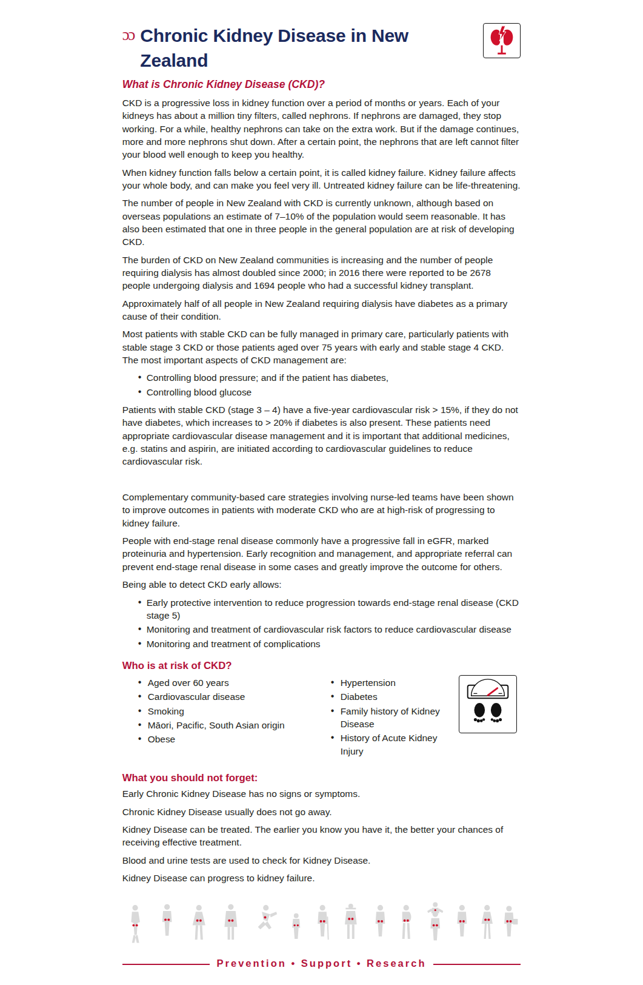ɔɔ
Chronic Kidney Disease in New Zealand
What is Chronic Kidney Disease (CKD)?
CKD is a progressive loss in kidney function over a period of months or years. Each of your kidneys has about a million tiny filters, called nephrons. If nephrons are damaged, they stop working. For a while, healthy nephrons can take on the extra work. But if the damage continues, more and more nephrons shut down. After a certain point, the nephrons that are left cannot filter your blood well enough to keep you healthy.
When kidney function falls below a certain point, it is called kidney failure. Kidney failure affects your whole body, and can make you feel very ill. Untreated kidney failure can be life-threatening.
The number of people in New Zealand with CKD is currently unknown, although based on overseas populations an estimate of 7–10% of the population would seem reasonable. It has also been estimated that one in three people in the general population are at risk of developing CKD.
The burden of CKD on New Zealand communities is increasing and the number of people requiring dialysis has almost doubled since 2000; in 2016 there were reported to be 2678 people undergoing dialysis and 1694 people who had a successful kidney transplant.
Approximately half of all people in New Zealand requiring dialysis have diabetes as a primary cause of their condition.
Most patients with stable CKD can be fully managed in primary care, particularly patients with stable stage 3 CKD or those patients aged over 75 years with early and stable stage 4 CKD. The most important aspects of CKD management are:
Controlling blood pressure; and if the patient has diabetes,
Controlling blood glucose
Patients with stable CKD (stage 3 – 4) have a five-year cardiovascular risk > 15%, if they do not have diabetes, which increases to > 20% if diabetes is also present. These patients need appropriate cardiovascular disease management and it is important that additional medicines, e.g. statins and aspirin, are initiated according to cardiovascular guidelines to reduce cardiovascular risk.
Complementary community-based care strategies involving nurse-led teams have been shown to improve outcomes in patients with moderate CKD who are at high-risk of progressing to kidney failure.
People with end-stage renal disease commonly have a progressive fall in eGFR, marked proteinuria and hypertension. Early recognition and management, and appropriate referral can prevent end-stage renal disease in some cases and greatly improve the outcome for others.
Being able to detect CKD early allows:
Early protective intervention to reduce progression towards end-stage renal disease (CKD stage 5)
Monitoring and treatment of cardiovascular risk factors to reduce cardiovascular disease
Monitoring and treatment of complications
Who is at risk of CKD?
Aged over 60 years
Cardiovascular disease
Smoking
Māori, Pacific, South Asian origin
Obese
Hypertension
Diabetes
Family history of Kidney Disease
History of Acute Kidney Injury
What you should not forget:
Early Chronic Kidney Disease has no signs or symptoms.
Chronic Kidney Disease usually does not go away.
Kidney Disease can be treated. The earlier you know you have it, the better your chances of receiving effective treatment.
Blood and urine tests are used to check for Kidney Disease.
Kidney Disease can progress to kidney failure.
Prevention • Support • Research